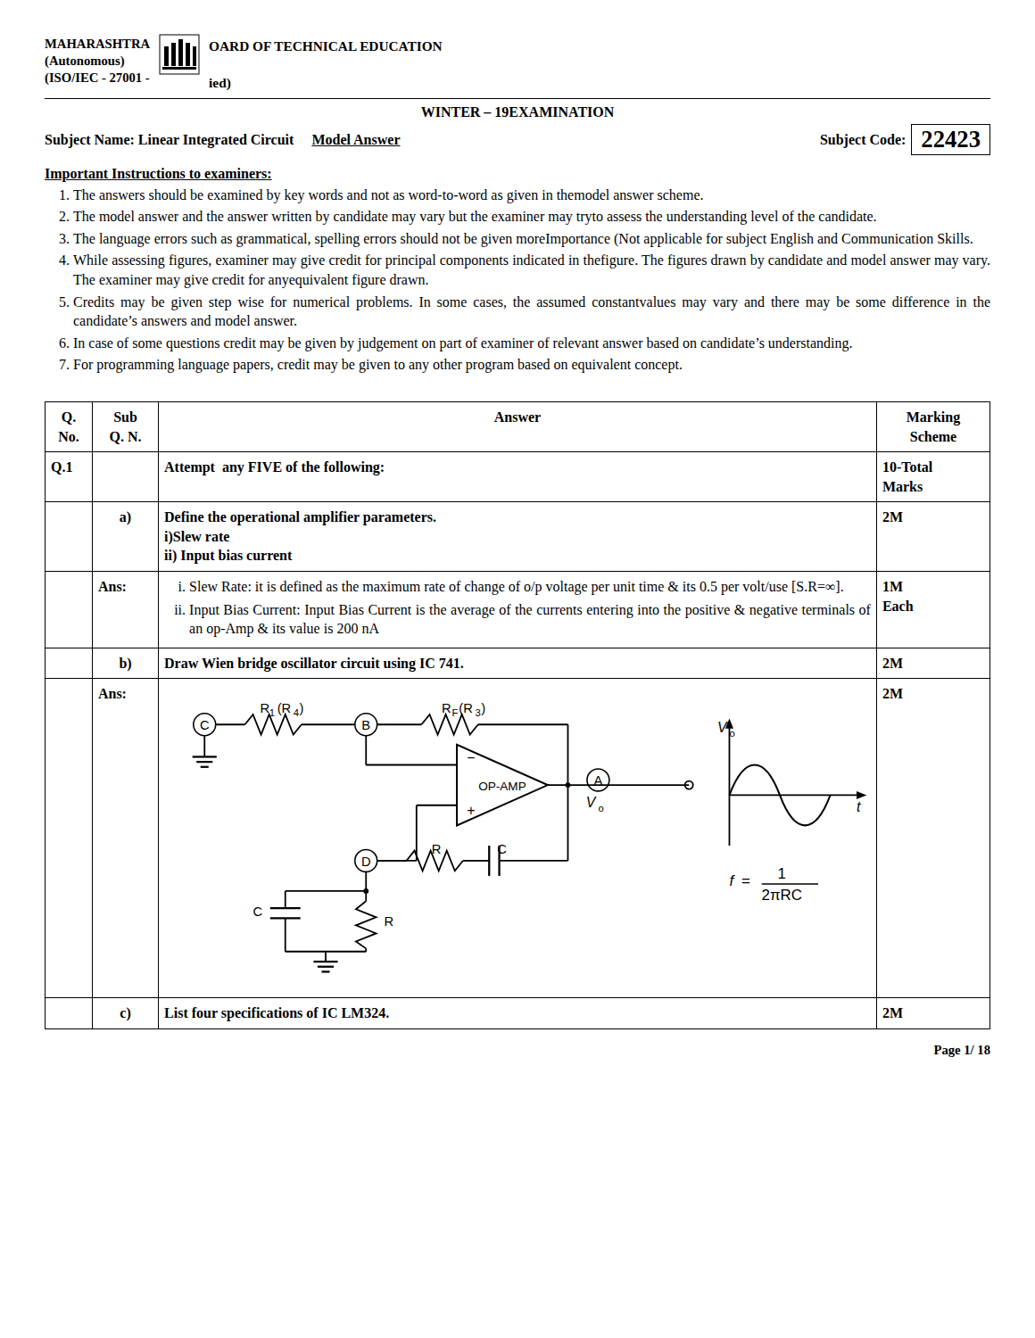MAHARASHTRA
(Autonomous)
(ISO/IEC - 27001 -
OARD OF TECHNICAL EDUCATION
.
ied)
WINTER – 19EXAMINATION
Subject Name: Linear Integrated Circuit Model Answer Subject Code: 22423
Important Instructions to examiners:
The answers should be examined by key words and not as word-to-word as given in themodel answer scheme.
The model answer and the answer written by candidate may vary but the examiner may tryto assess the understanding level of the candidate.
The language errors such as grammatical, spelling errors should not be given moreImportance (Not applicable for subject English and Communication Skills.
While assessing figures, examiner may give credit for principal components indicated in thefigure. The figures drawn by candidate and model answer may vary. The examiner may give credit for anyequivalent figure drawn.
Credits may be given step wise for numerical problems. In some cases, the assumed constantvalues may vary and there may be some difference in the candidate’s answers and model answer.
In case of some questions credit may be given by judgement on part of examiner of relevant answer based on candidate’s understanding.
For programming language papers, credit may be given to any other program based on equivalent concept.
| Q. No. | Sub Q. N. | Answer | Marking Scheme |
| --- | --- | --- | --- |
| Q.1 | | Attempt any FIVE of the following: | 10-Total Marks |
| | a) | Define the operational amplifier parameters. i)Slew rate ii) Input bias current | 2M |
| | Ans: | Slew Rate: it is defined as the maximum rate of change of o/p voltage per unit time & its 0.5 per volt/use [S.R=∞]. Input Bias Current: Input Bias Current is the average of the currents entering into the positive & negative terminals of an op-Amp & its value is 200 nA | 1M Each |
| | b) | Draw Wien bridge oscillator circuit using IC 741. | 2M |
| | Ans: | C B A D R 1 (R 4 ) R F (R 3 ) − + OP-AMP V o R C C R V o t f = 1 2πRC | 2M |
| | c) | List four specifications of IC LM324. | 2M |
Page 1/ 18